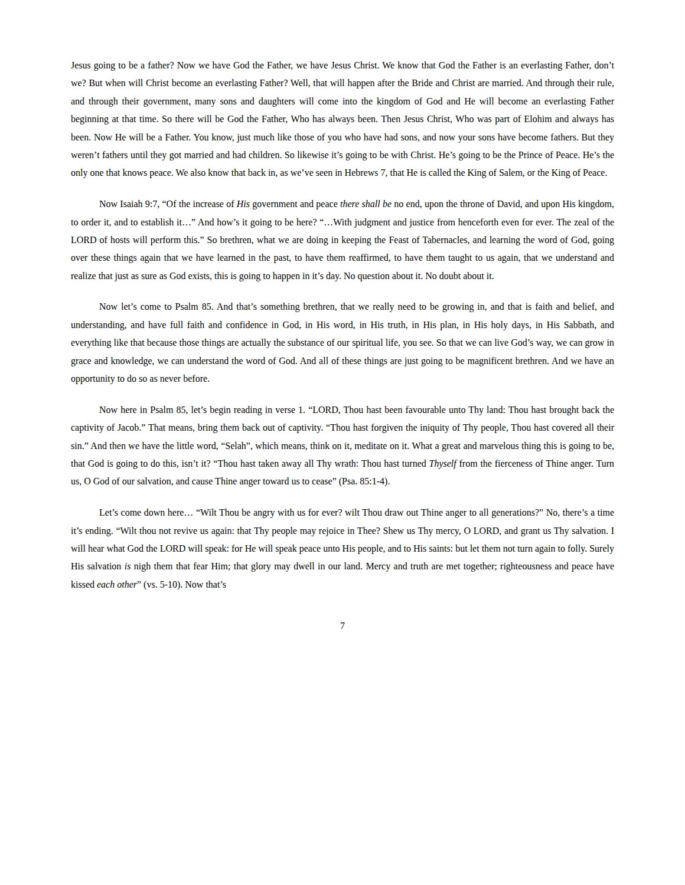Jesus going to be a father? Now we have God the Father, we have Jesus Christ. We know that God the Father is an everlasting Father, don’t we? But when will Christ become an everlasting Father? Well, that will happen after the Bride and Christ are married. And through their rule, and through their government, many sons and daughters will come into the kingdom of God and He will become an everlasting Father beginning at that time. So there will be God the Father, Who has always been. Then Jesus Christ, Who was part of Elohim and always has been. Now He will be a Father. You know, just much like those of you who have had sons, and now your sons have become fathers. But they weren’t fathers until they got married and had children. So likewise it’s going to be with Christ. He’s going to be the Prince of Peace. He’s the only one that knows peace. We also know that back in, as we’ve seen in Hebrews 7, that He is called the King of Salem, or the King of Peace.
Now Isaiah 9:7, “Of the increase of His government and peace there shall be no end, upon the throne of David, and upon His kingdom, to order it, and to establish it…” And how’s it going to be here? “…With judgment and justice from henceforth even for ever. The zeal of the LORD of hosts will perform this.” So brethren, what we are doing in keeping the Feast of Tabernacles, and learning the word of God, going over these things again that we have learned in the past, to have them reaffirmed, to have them taught to us again, that we understand and realize that just as sure as God exists, this is going to happen in it’s day. No question about it. No doubt about it.
Now let’s come to Psalm 85. And that’s something brethren, that we really need to be growing in, and that is faith and belief, and understanding, and have full faith and confidence in God, in His word, in His truth, in His plan, in His holy days, in His Sabbath, and everything like that because those things are actually the substance of our spiritual life, you see. So that we can live God’s way, we can grow in grace and knowledge, we can understand the word of God. And all of these things are just going to be magnificent brethren. And we have an opportunity to do so as never before.
Now here in Psalm 85, let’s begin reading in verse 1. “LORD, Thou hast been favourable unto Thy land: Thou hast brought back the captivity of Jacob.” That means, bring them back out of captivity. “Thou hast forgiven the iniquity of Thy people, Thou hast covered all their sin.” And then we have the little word, “Selah”, which means, think on it, meditate on it. What a great and marvelous thing this is going to be, that God is going to do this, isn’t it? “Thou hast taken away all Thy wrath: Thou hast turned Thyself from the fierceness of Thine anger. Turn us, O God of our salvation, and cause Thine anger toward us to cease” (Psa. 85:1-4).
Let’s come down here… “Wilt Thou be angry with us for ever? wilt Thou draw out Thine anger to all generations?” No, there’s a time it’s ending. “Wilt thou not revive us again: that Thy people may rejoice in Thee? Shew us Thy mercy, O LORD, and grant us Thy salvation. I will hear what God the LORD will speak: for He will speak peace unto His people, and to His saints: but let them not turn again to folly. Surely His salvation is nigh them that fear Him; that glory may dwell in our land. Mercy and truth are met together; righteousness and peace have kissed each other” (vs. 5-10). Now that’s
7